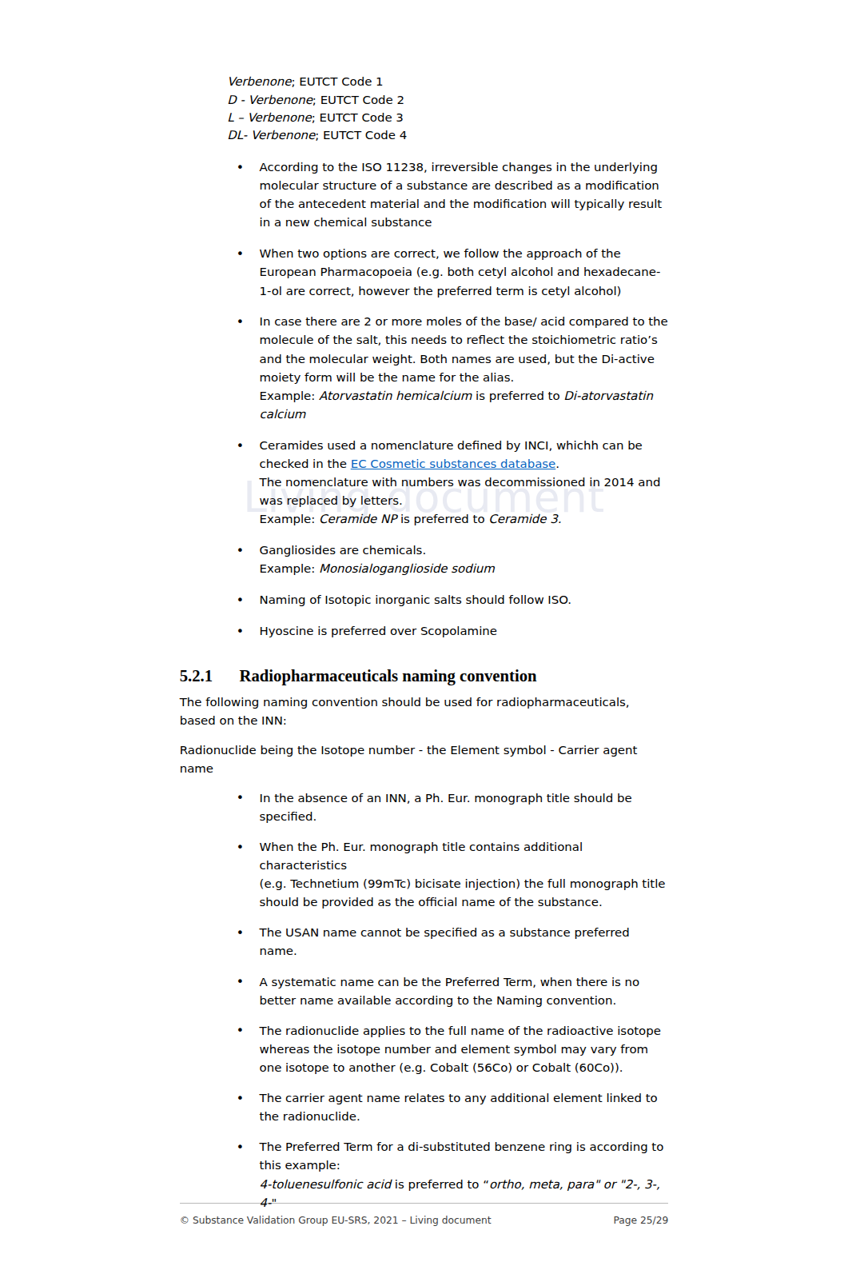Living document
Verbenone; EUTCT Code 1
D - Verbenone; EUTCT Code 2
L – Verbenone; EUTCT Code 3
DL- Verbenone; EUTCT Code 4
According to the ISO 11238, irreversible changes in the underlying molecular structure of a substance are described as a modification of the antecedent material and the modification will typically result in a new chemical substance
When two options are correct, we follow the approach of the European Pharmacopoeia (e.g. both cetyl alcohol and hexadecane-1-ol are correct, however the preferred term is cetyl alcohol)
In case there are 2 or more moles of the base/ acid compared to the molecule of the salt, this needs to reflect the stoichiometric ratio’s and the molecular weight. Both names are used, but the Di-active moiety form will be the name for the alias.
Example: Atorvastatin hemicalcium is preferred to Di-atorvastatin calcium
Ceramides used a nomenclature defined by INCI, whichh can be checked in the EC Cosmetic substances database.
The nomenclature with numbers was decommissioned in 2014 and was replaced by letters.
Example: Ceramide NP is preferred to Ceramide 3.
Gangliosides are chemicals.
Example: Monosialoganglioside sodium
Naming of Isotopic inorganic salts should follow ISO.
Hyoscine is preferred over Scopolamine
5.2.1 Radiopharmaceuticals naming convention
The following naming convention should be used for radiopharmaceuticals, based on the INN:
Radionuclide being the Isotope number - the Element symbol - Carrier agent name
In the absence of an INN, a Ph. Eur. monograph title should be specified.
When the Ph. Eur. monograph title contains additional characteristics
(e.g. Technetium (99mTc) bicisate injection) the full monograph title should be provided as the official name of the substance.
The USAN name cannot be specified as a substance preferred name.
A systematic name can be the Preferred Term, when there is no better name available according to the Naming convention.
The radionuclide applies to the full name of the radioactive isotope whereas the isotope number and element symbol may vary from one isotope to another (e.g. Cobalt (56Co) or Cobalt (60Co)).
The carrier agent name relates to any additional element linked to the radionuclide.
The Preferred Term for a di-substituted benzene ring is according to this example:
4-toluenesulfonic acid is preferred to “ortho, meta, para" or "2-, 3-, 4-"
© Substance Validation Group EU-SRS, 2021 – Living document
Page 25/29